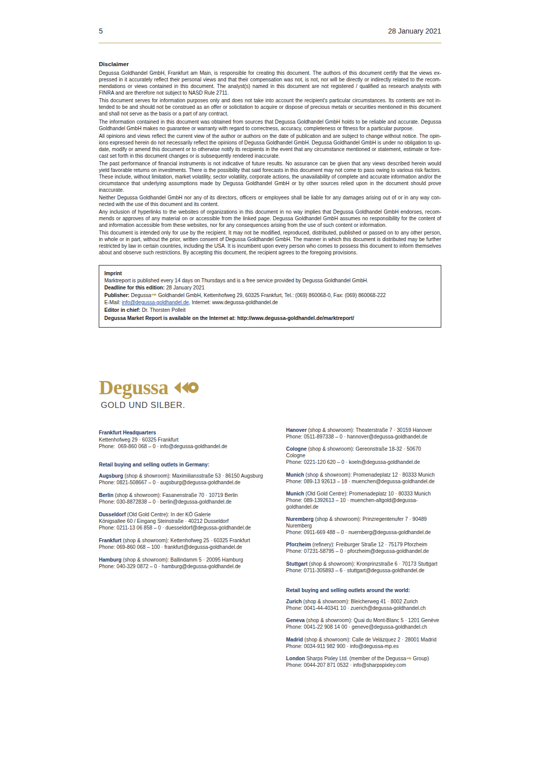5
28 January 2021
Disclaimer
Degussa Goldhandel GmbH, Frankfurt am Main, is responsible for creating this document. The authors of this document certify that the views expressed in it accurately reflect their personal views and that their compensation was not, is not, nor will be directly or indirectly related to the recommendations or views contained in this document. The analyst(s) named in this document are not registered / qualified as research analysts with FINRA and are therefore not subject to NASD Rule 2711.
This document serves for information purposes only and does not take into account the recipient's particular circumstances. Its contents are not intended to be and should not be construed as an offer or solicitation to acquire or dispose of precious metals or securities mentioned in this document and shall not serve as the basis or a part of any contract.
The information contained in this document was obtained from sources that Degussa Goldhandel GmbH holds to be reliable and accurate. Degussa Goldhandel GmbH makes no guarantee or warranty with regard to correctness, accuracy, completeness or fitness for a particular purpose.
All opinions and views reflect the current view of the author or authors on the date of publication and are subject to change without notice. The opinions expressed herein do not necessarily reflect the opinions of Degussa Goldhandel GmbH. Degussa Goldhandel GmbH is under no obligation to update, modify or amend this document or to otherwise notify its recipients in the event that any circumstance mentioned or statement, estimate or forecast set forth in this document changes or is subsequently rendered inaccurate.
The past performance of financial instruments is not indicative of future results. No assurance can be given that any views described herein would yield favorable returns on investments. There is the possibility that said forecasts in this document may not come to pass owing to various risk factors. These include, without limitation, market volatility, sector volatility, corporate actions, the unavailability of complete and accurate information and/or the circumstance that underlying assumptions made by Degussa Goldhandel GmbH or by other sources relied upon in the document should prove inaccurate.
Neither Degussa Goldhandel GmbH nor any of its directors, officers or employees shall be liable for any damages arising out of or in any way connected with the use of this document and its content.
Any inclusion of hyperlinks to the websites of organizations in this document in no way implies that Degussa Goldhandel GmbH endorses, recommends or approves of any material on or accessible from the linked page. Degussa Goldhandel GmbH assumes no responsibility for the content of and information accessible from these websites, nor for any consequences arising from the use of such content or information.
This document is intended only for use by the recipient. It may not be modified, reproduced, distributed, published or passed on to any other person, in whole or in part, without the prior, written consent of Degussa Goldhandel GmbH. The manner in which this document is distributed may be further restricted by law in certain countries, including the USA. It is incumbent upon every person who comes to possess this document to inform themselves about and observe such restrictions. By accepting this document, the recipient agrees to the foregoing provisions.
Imprint
Marktreport is published every 14 days on Thursdays and is a free service provided by Degussa Goldhandel GmbH.
Deadline for this edition: 28 January 2021
Publisher: Degussa Goldhandel GmbH, Kettenhofweg 29, 60325 Frankfurt, Tel.: (069) 860068-0, Fax: (069) 860068-222
E-Mail: info@degussa-goldhandel.de, Internet: www.degussa-goldhandel.de
Editor in chief: Dr. Thorsten Polleit
Degussa Market Report is available on the Internet at: http://www.degussa-goldhandel.de/marktreport/
Degussa
GOLD UND SILBER.
Frankfurt Headquarters
Kettenhofweg 29 · 60325 Frankfurt
Phone: 069-860 068 – 0 · info@degussa-goldhandel.de
Retail buying and selling outlets in Germany:
Augsburg (shop & showroom): Maximiliansstraße 53 · 86150 Augsburg
Phone: 0821-508667 – 0 · augsburg@degussa-goldhandel.de
Berlin (shop & showroom): Fasanenstraße 70 · 10719 Berlin
Phone: 030-8872838 – 0 · berlin@degussa-goldhandel.de
Dusseldorf (Old Gold Centre): In der KÖ Galerie
Königsallee 60 / Eingang Steinstraße · 40212 Dusseldorf
Phone: 0211-13 06 858 – 0 · duesseldorf@degussa-goldhandel.de
Frankfurt (shop & showroom): Kettenhofweg 25 · 60325 Frankfurt
Phone: 069-860 068 – 100 · frankfurt@degussa-goldhandel.de
Hamburg (shop & showroom): Ballindamm 5 · 20095 Hamburg
Phone: 040-329 0872 – 0 · hamburg@degussa-goldhandel.de
Hanover (shop & showroom): Theaterstraße 7 · 30159 Hanover
Phone: 0511-897338 – 0 · hannover@degussa-goldhandel.de
Cologne (shop & showroom): Gereonstraße 18-32 · 50670 Cologne
Phone: 0221-120 620 – 0 · koeln@degussa-goldhandel.de
Munich (shop & showroom): Promenadeplatz 12 · 80333 Munich
Phone: 089-13 92613 – 18 · muenchen@degussa-goldhandel.de
Munich (Old Gold Centre): Promenadeplatz 10 · 80333 Munich
Phone: 089-1392613 – 10 · muenchen-altgold@degussa-goldhandel.de
Nuremberg (shop & showroom): Prinzregentenufer 7 · 90489 Nuremberg
Phone: 0911-669 488 – 0 · nuernberg@degussa-goldhandel.de
Pforzheim (refinery): Freiburger Straße 12 · 75179 Pforzheim
Phone: 07231-58795 – 0 · pforzheim@degussa-goldhandel.de
Stuttgart (shop & showroom): Kronprinzstraße 6 · 70173 Stuttgart
Phone: 0711-305893 – 6 · stuttgart@degussa-goldhandel.de
Retail buying and selling outlets around the world:
Zurich (shop & showroom): Bleicherweg 41 · 8002 Zurich
Phone: 0041-44-40341 10 · zuerich@degussa-goldhandel.ch
Geneva (shop & showroom): Quai du Mont-Blanc 5 · 1201 Genève
Phone: 0041-22 908 14 00 · geneve@degussa-goldhandel.ch
Madrid (shop & showroom): Calle de Velázquez 2 · 28001 Madrid
Phone: 0034-911 982 900 · info@degussa-mp.es
London Sharps Pixley Ltd. (member of the Degussa Group)
Phone: 0044-207 871 0532 · info@sharpspixley.com